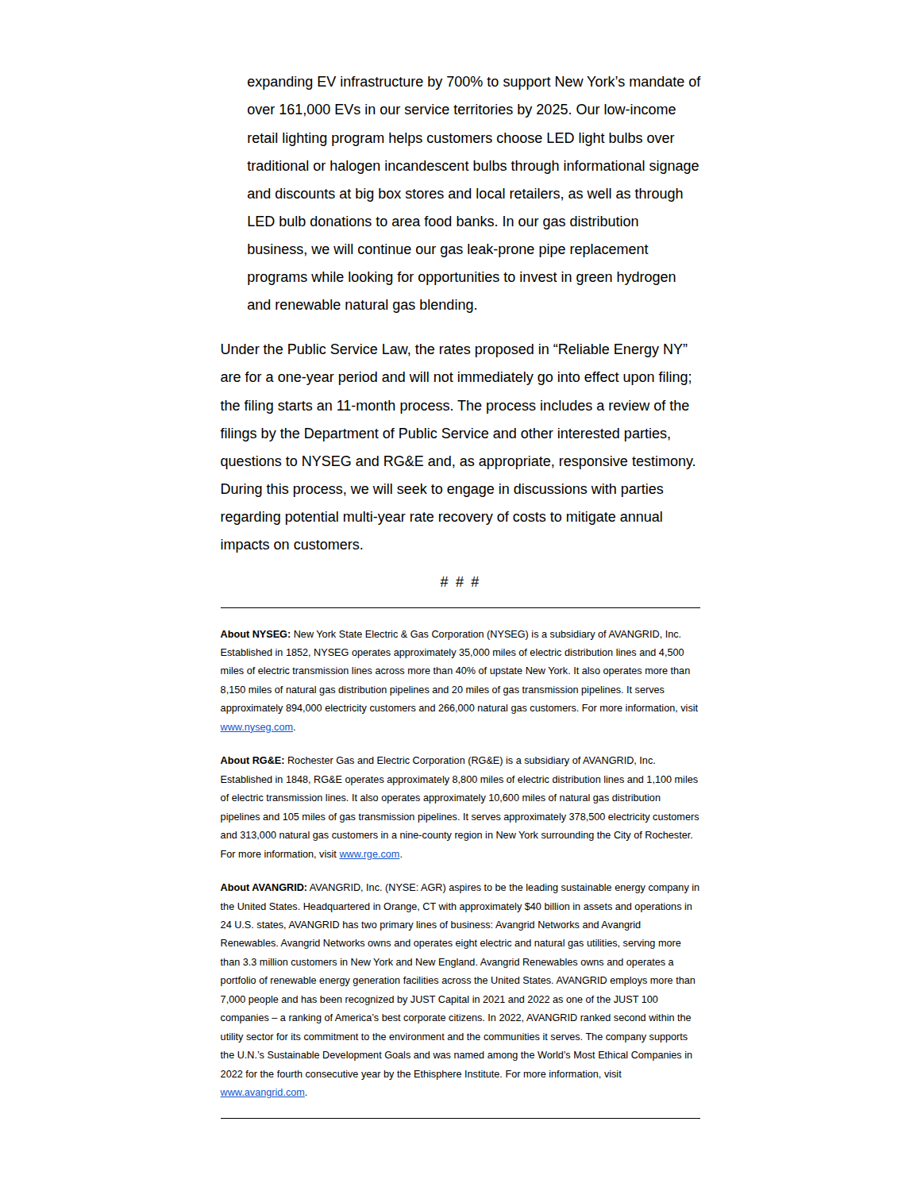expanding EV infrastructure by 700% to support New York’s mandate of over 161,000 EVs in our service territories by 2025. Our low-income retail lighting program helps customers choose LED light bulbs over traditional or halogen incandescent bulbs through informational signage and discounts at big box stores and local retailers, as well as through LED bulb donations to area food banks. In our gas distribution business, we will continue our gas leak-prone pipe replacement programs while looking for opportunities to invest in green hydrogen and renewable natural gas blending.
Under the Public Service Law, the rates proposed in “Reliable Energy NY” are for a one-year period and will not immediately go into effect upon filing; the filing starts an 11-month process. The process includes a review of the filings by the Department of Public Service and other interested parties, questions to NYSEG and RG&E and, as appropriate, responsive testimony. During this process, we will seek to engage in discussions with parties regarding potential multi-year rate recovery of costs to mitigate annual impacts on customers.
# # #
About NYSEG: New York State Electric & Gas Corporation (NYSEG) is a subsidiary of AVANGRID, Inc. Established in 1852, NYSEG operates approximately 35,000 miles of electric distribution lines and 4,500 miles of electric transmission lines across more than 40% of upstate New York. It also operates more than 8,150 miles of natural gas distribution pipelines and 20 miles of gas transmission pipelines. It serves approximately 894,000 electricity customers and 266,000 natural gas customers. For more information, visit www.nyseg.com.
About RG&E: Rochester Gas and Electric Corporation (RG&E) is a subsidiary of AVANGRID, Inc. Established in 1848, RG&E operates approximately 8,800 miles of electric distribution lines and 1,100 miles of electric transmission lines. It also operates approximately 10,600 miles of natural gas distribution pipelines and 105 miles of gas transmission pipelines. It serves approximately 378,500 electricity customers and 313,000 natural gas customers in a nine-county region in New York surrounding the City of Rochester. For more information, visit www.rge.com.
About AVANGRID: AVANGRID, Inc. (NYSE: AGR) aspires to be the leading sustainable energy company in the United States. Headquartered in Orange, CT with approximately $40 billion in assets and operations in 24 U.S. states, AVANGRID has two primary lines of business: Avangrid Networks and Avangrid Renewables. Avangrid Networks owns and operates eight electric and natural gas utilities, serving more than 3.3 million customers in New York and New England. Avangrid Renewables owns and operates a portfolio of renewable energy generation facilities across the United States. AVANGRID employs more than 7,000 people and has been recognized by JUST Capital in 2021 and 2022 as one of the JUST 100 companies – a ranking of America’s best corporate citizens. In 2022, AVANGRID ranked second within the utility sector for its commitment to the environment and the communities it serves. The company supports the U.N.’s Sustainable Development Goals and was named among the World’s Most Ethical Companies in 2022 for the fourth consecutive year by the Ethisphere Institute. For more information, visit www.avangrid.com.